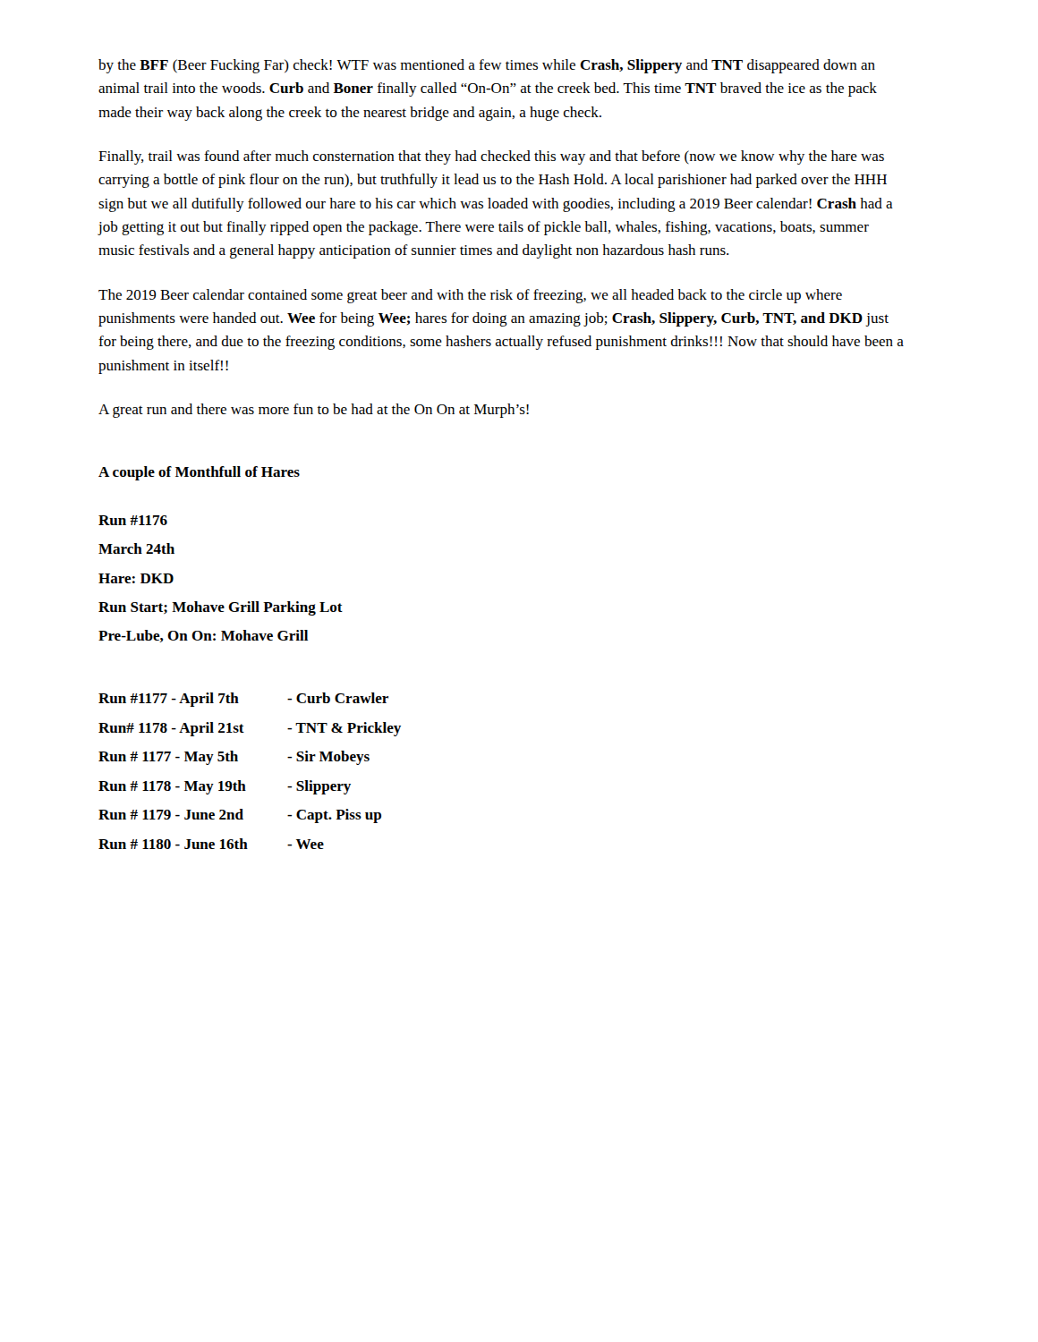by the BFF (Beer Fucking Far) check! WTF was mentioned a few times while Crash, Slippery and TNT disappeared down an animal trail into the woods. Curb and Boner finally called “On-On” at the creek bed. This time TNT braved the ice as the pack made their way back along the creek to the nearest bridge and again, a huge check.
Finally, trail was found after much consternation that they had checked this way and that before (now we know why the hare was carrying a bottle of pink flour on the run), but truthfully it lead us to the Hash Hold. A local parishioner had parked over the HHH sign but we all dutifully followed our hare to his car which was loaded with goodies, including a 2019 Beer calendar! Crash had a job getting it out but finally ripped open the package. There were tails of pickle ball, whales, fishing, vacations, boats, summer music festivals and a general happy anticipation of sunnier times and daylight non hazardous hash runs.
The 2019 Beer calendar contained some great beer and with the risk of freezing, we all headed back to the circle up where punishments were handed out. Wee for being Wee; hares for doing an amazing job; Crash, Slippery, Curb, TNT, and DKD just for being there, and due to the freezing conditions, some hashers actually refused punishment drinks!!! Now that should have been a punishment in itself!!
A great run and there was more fun to be had at the On On at Murph’s!
A couple of Monthfull of Hares
Run #1176
March 24th
Hare: DKD
Run Start; Mohave Grill Parking Lot
Pre-Lube, On On: Mohave Grill
| Run #1177 - April 7th | - Curb Crawler |
| Run# 1178 - April 21st | - TNT & Prickley |
| Run # 1177 - May 5th | - Sir Mobeys |
| Run # 1178 - May 19th | - Slippery |
| Run # 1179 - June 2nd | - Capt. Piss up |
| Run # 1180 - June 16th | - Wee |